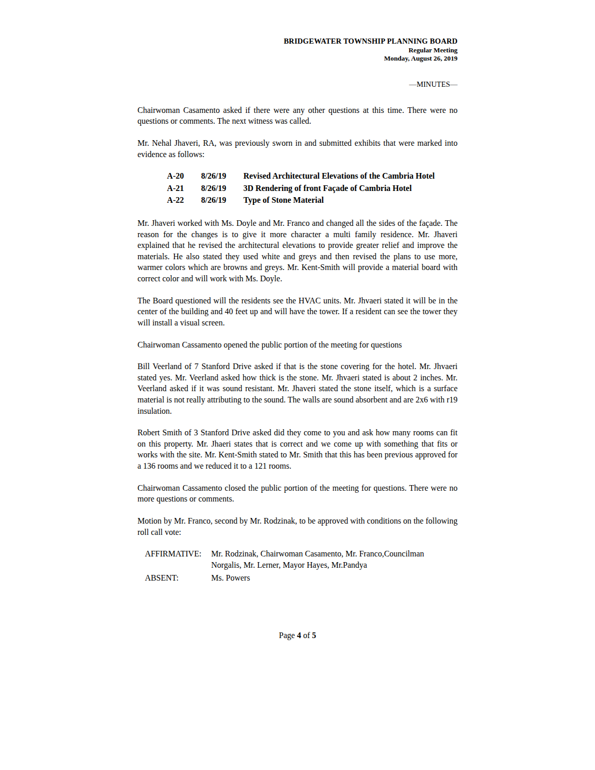BRIDGEWATER TOWNSHIP PLANNING BOARD
Regular Meeting
Monday, August 26, 2019
—MINUTES—
Chairwoman Casamento asked if there were any other questions at this time. There were no questions or comments. The next witness was called.
Mr. Nehal Jhaveri, RA, was previously sworn in and submitted exhibits that were marked into evidence as follows:
| A-20 | 8/26/19 | Revised Architectural Elevations of the Cambria Hotel |
| A-21 | 8/26/19 | 3D Rendering of front Façade of Cambria Hotel |
| A-22 | 8/26/19 | Type of Stone Material |
Mr. Jhaveri worked with Ms. Doyle and Mr. Franco and changed all the sides of the façade. The reason for the changes is to give it more character a multi family residence. Mr. Jhaveri explained that he revised the architectural elevations to provide greater relief and improve the materials. He also stated they used white and greys and then revised the plans to use more, warmer colors which are browns and greys. Mr. Kent-Smith will provide a material board with correct color and will work with Ms. Doyle.
The Board questioned will the residents see the HVAC units. Mr. Jhvaeri stated it will be in the center of the building and 40 feet up and will have the tower. If a resident can see the tower they will install a visual screen.
Chairwoman Cassamento opened the public portion of the meeting for questions
Bill Veerland of 7 Stanford Drive asked if that is the stone covering for the hotel. Mr. Jhvaeri stated yes. Mr. Veerland asked how thick is the stone. Mr. Jhvaeri stated is about 2 inches. Mr. Veerland asked if it was sound resistant. Mr. Jhaveri stated the stone itself, which is a surface material is not really attributing to the sound. The walls are sound absorbent and are 2x6 with r19 insulation.
Robert Smith of 3 Stanford Drive asked did they come to you and ask how many rooms can fit on this property. Mr. Jhaeri states that is correct and we come up with something that fits or works with the site. Mr. Kent-Smith stated to Mr. Smith that this has been previous approved for a 136 rooms and we reduced it to a 121 rooms.
Chairwoman Cassamento closed the public portion of the meeting for questions. There were no more questions or comments.
Motion by Mr. Franco, second by Mr. Rodzinak, to be approved with conditions on the following roll call vote:
| AFFIRMATIVE: | Mr. Rodzinak, Chairwoman Casamento, Mr. Franco,Councilman Norgalis, Mr. Lerner, Mayor Hayes, Mr.Pandya |
| ABSENT: | Ms. Powers |
Page 4 of 5